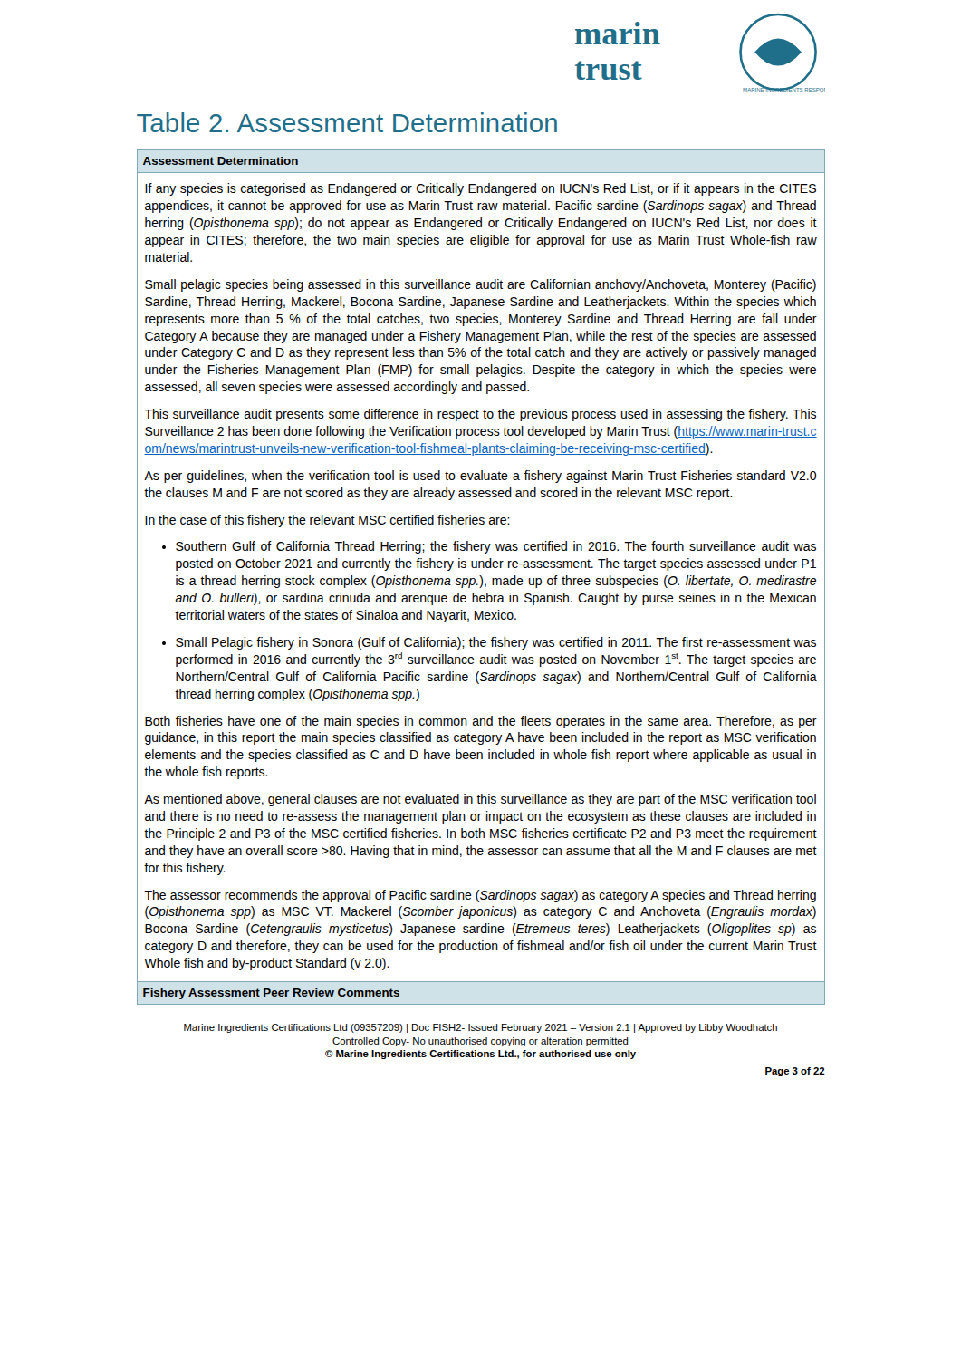Table 2. Assessment Determination
| Assessment Determination |
| --- |
| If any species is categorised as Endangered or Critically Endangered on IUCN's Red List, or if it appears in the CITES appendices, it cannot be approved for use as Marin Trust raw material. Pacific sardine ( Sardinops sagax ) and Thread herring ( Opisthonema spp ); do not appear as Endangered or Critically Endangered on IUCN's Red List, nor does it appear in CITES; therefore, the two main species are eligible for approval for use as Marin Trust Whole-fish raw material. Small pelagic species being assessed in this surveillance audit are Californian anchovy/Anchoveta, Monterey (Pacific) Sardine, Thread Herring, Mackerel, Bocona Sardine, Japanese Sardine and Leatherjackets. Within the species which represents more than 5 % of the total catches, two species, Monterey Sardine and Thread Herring are fall under Category A because they are managed under a Fishery Management Plan, while the rest of the species are assessed under Category C and D as they represent less than 5% of the total catch and they are actively or passively managed under the Fisheries Management Plan (FMP) for small pelagics. Despite the category in which the species were assessed, all seven species were assessed accordingly and passed. This surveillance audit presents some difference in respect to the previous process used in assessing the fishery. This Surveillance 2 has been done following the Verification process tool developed by Marin Trust ( https://www.marin-trust.com/news/marintrust-unveils-new-verification-tool-fishmeal-plants-claiming-be-receiving-msc-certified ). As per guidelines, when the verification tool is used to evaluate a fishery against Marin Trust Fisheries standard V2.0 the clauses M and F are not scored as they are already assessed and scored in the relevant MSC report. In the case of this fishery the relevant MSC certified fisheries are: Southern Gulf of California Thread Herring; the fishery was certified in 2016. The fourth surveillance audit was posted on October 2021 and currently the fishery is under re-assessment. The target species assessed under P1 is a thread herring stock complex ( Opisthonema spp. ), made up of three subspecies ( O. libertate, O. medirastre and O. bulleri ), or sardina crinuda and arenque de hebra in Spanish. Caught by purse seines in n the Mexican territorial waters of the states of Sinaloa and Nayarit, Mexico. Small Pelagic fishery in Sonora (Gulf of California); the fishery was certified in 2011. The first re-assessment was performed in 2016 and currently the 3 rd surveillance audit was posted on November 1 st . The target species are Northern/Central Gulf of California Pacific sardine ( Sardinops sagax ) and Northern/Central Gulf of California thread herring complex ( Opisthonema spp. ) Both fisheries have one of the main species in common and the fleets operates in the same area. Therefore, as per guidance, in this report the main species classified as category A have been included in the report as MSC verification elements and the species classified as C and D have been included in whole fish report where applicable as usual in the whole fish reports. As mentioned above, general clauses are not evaluated in this surveillance as they are part of the MSC verification tool and there is no need to re-assess the management plan or impact on the ecosystem as these clauses are included in the Principle 2 and P3 of the MSC certified fisheries. In both MSC fisheries certificate P2 and P3 meet the requirement and they have an overall score >80. Having that in mind, the assessor can assume that all the M and F clauses are met for this fishery. The assessor recommends the approval of Pacific sardine ( Sardinops sagax ) as category A species and Thread herring ( Opisthonema spp ) as MSC VT. Mackerel ( Scomber japonicus ) as category C and Anchoveta ( Engraulis mordax ) Bocona Sardine ( Cetengraulis mysticetus ) Japanese sardine ( Etremeus teres ) Leatherjackets ( Oligoplites sp ) as category D and therefore, they can be used for the production of fishmeal and/or fish oil under the current Marin Trust Whole fish and by-product Standard (v 2.0). |
| Fishery Assessment Peer Review Comments |
Marine Ingredients Certifications Ltd (09357209) | Doc FISH2- Issued February 2021 – Version 2.1 | Approved by Libby Woodhatch
Controlled Copy- No unauthorised copying or alteration permitted
© Marine Ingredients Certifications Ltd., for authorised use only
Page 3 of 22